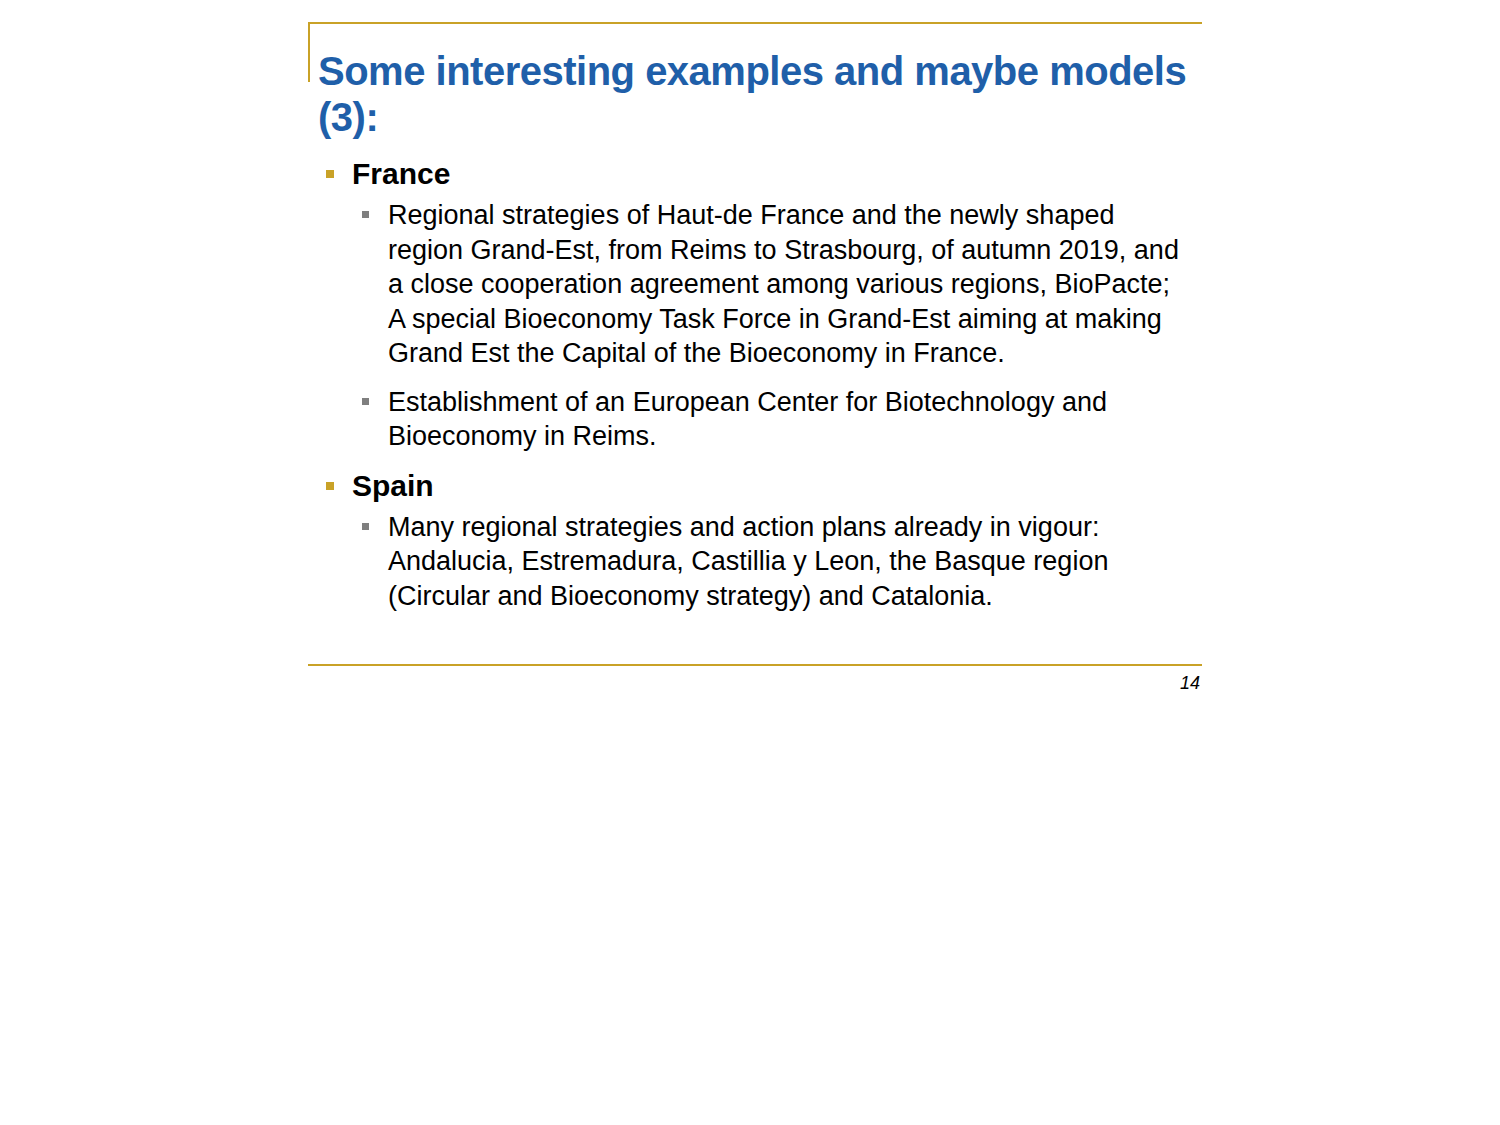Some interesting examples and maybe models (3):
France
Regional strategies of Haut-de France and the newly shaped region Grand-Est, from Reims to Strasbourg, of autumn 2019, and a close cooperation agreement among various regions, BioPacte; A special Bioeconomy Task Force in Grand-Est aiming at making Grand Est the Capital of the Bioeconomy in France.
Establishment of an European Center for Biotechnology and Bioeconomy in Reims.
Spain
Many regional strategies and action plans already in vigour: Andalucia, Estremadura, Castillia y Leon, the Basque region (Circular and Bioeconomy strategy) and Catalonia.
14